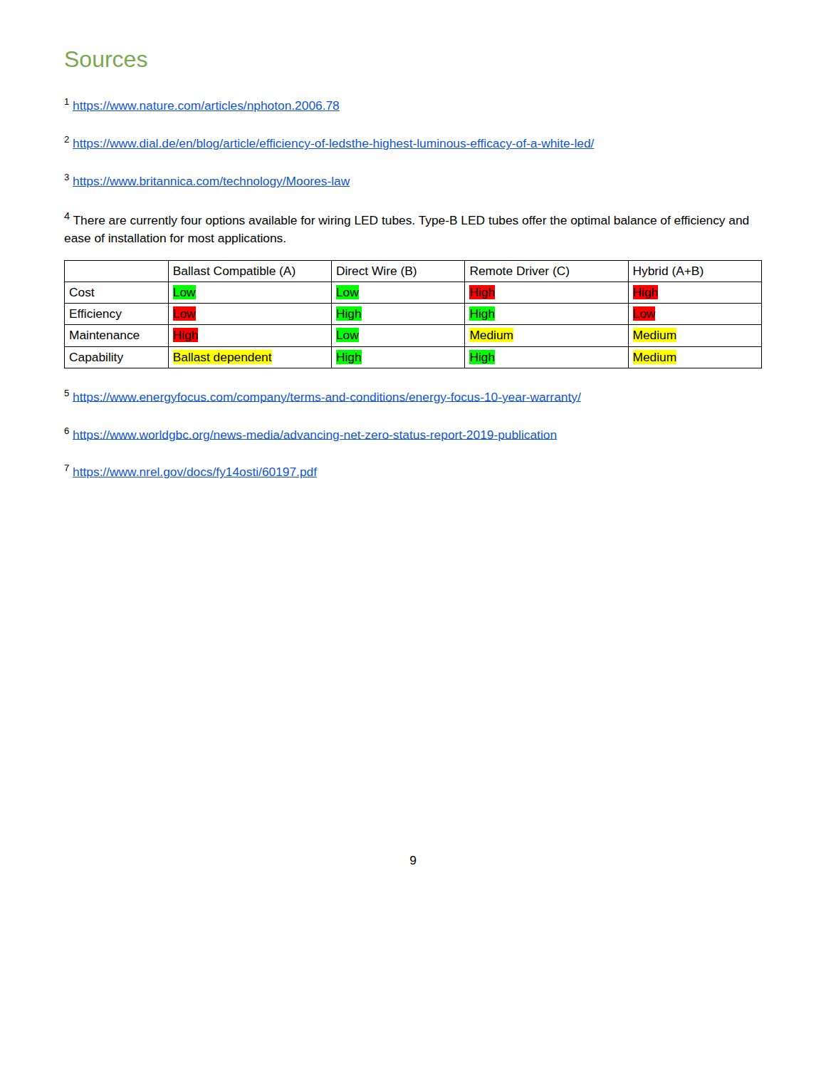Sources
1 https://www.nature.com/articles/nphoton.2006.78
2 https://www.dial.de/en/blog/article/efficiency-of-ledsthe-highest-luminous-efficacy-of-a-white-led/
3 https://www.britannica.com/technology/Moores-law
4 There are currently four options available for wiring LED tubes. Type-B LED tubes offer the optimal balance of efficiency and ease of installation for most applications.
| | Ballast Compatible (A) | Direct Wire (B) | Remote Driver (C) | Hybrid (A+B) |
| Cost | Low | Low | High | High |
| Efficiency | Low | High | High | Low |
| Maintenance | High | Low | Medium | Medium |
| Capability | Ballast dependent | High | High | Medium |
5 https://www.energyfocus.com/company/terms-and-conditions/energy-focus-10-year-warranty/
6 https://www.worldgbc.org/news-media/advancing-net-zero-status-report-2019-publication
7 https://www.nrel.gov/docs/fy14osti/60197.pdf
9